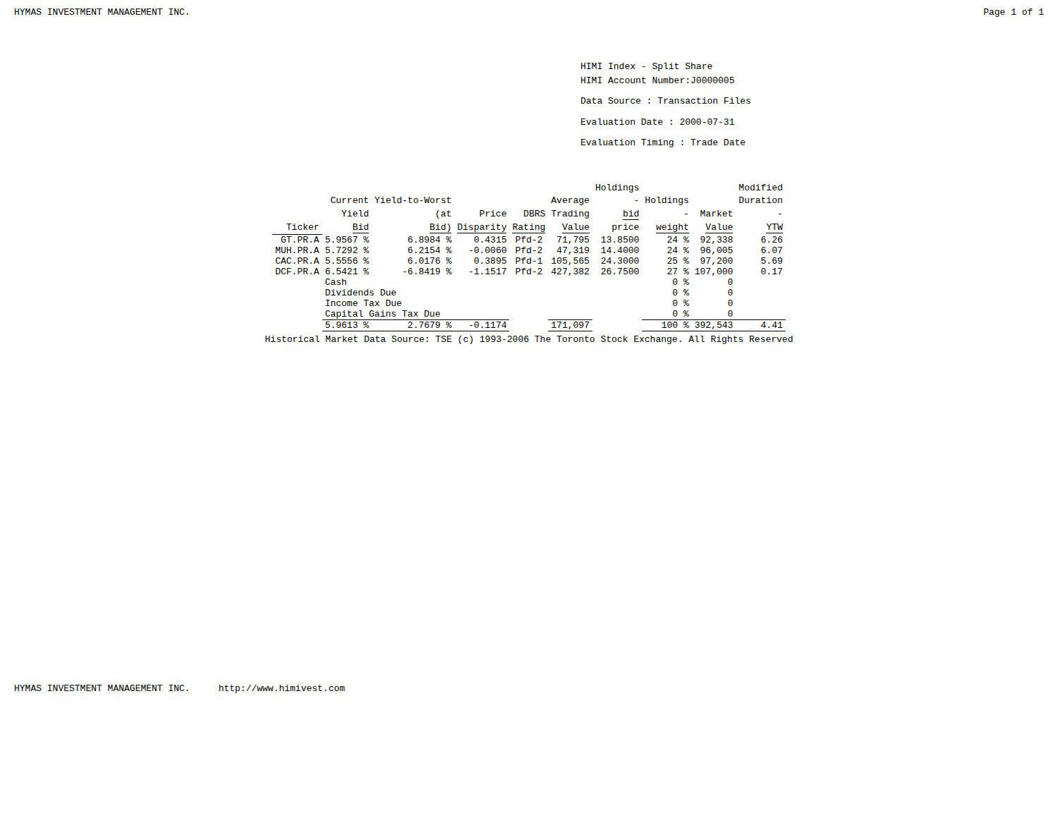HYMAS INVESTMENT MANAGEMENT INC. Page 1 of 1
HIMI Index - Split Share
HIMI Account Number:J0000005
Data Source : Transaction Files
Evaluation Date : 2000-07-31
Evaluation Timing : Trade Date
| Ticker | Current Yield Bid | Yield-to-Worst (at Bid) | Price Disparity | DBRS Rating | Average Trading Value | Holdings - bid price | Holdings - weight | Market Value | Modified Duration - YTW |
| --- | --- | --- | --- | --- | --- | --- | --- | --- | --- |
| GT.PR.A | 5.9567 % | 6.8984 % | 0.4315 | Pfd-2 | 71,795 | 13.8500 | 24 % | 92,338 | 6.26 |
| MUH.PR.A | 5.7292 % | 6.2154 % | -0.0060 | Pfd-2 | 47,319 | 14.4000 | 24 % | 96,005 | 6.07 |
| CAC.PR.A | 5.5556 % | 6.0176 % | 0.3895 | Pfd-1 | 105,565 | 24.3000 | 25 % | 97,200 | 5.69 |
| DCF.PR.A | 6.5421 % | -6.8419 % | -1.1517 | Pfd-2 | 427,382 | 26.7500 | 27 % | 107,000 | 0.17 |
| | Cash | | | | | | 0 % | 0 | |
| | Dividends Due | | | | | 0 % | 0 | |
| | Income Tax Due | | | | | 0 % | 0 | |
| | Capital Gains Tax Due | | | | 0 % | 0 | |
| | 5.9613 % | 2.7679 % | -0.1174 | | 171,097 | | 100 % | 392,543 | 4.41 |
Historical Market Data Source: TSE (c) 1993-2006 The Toronto Stock Exchange. All Rights Reserved
HYMAS INVESTMENT MANAGEMENT INC.http://www.himivest.com